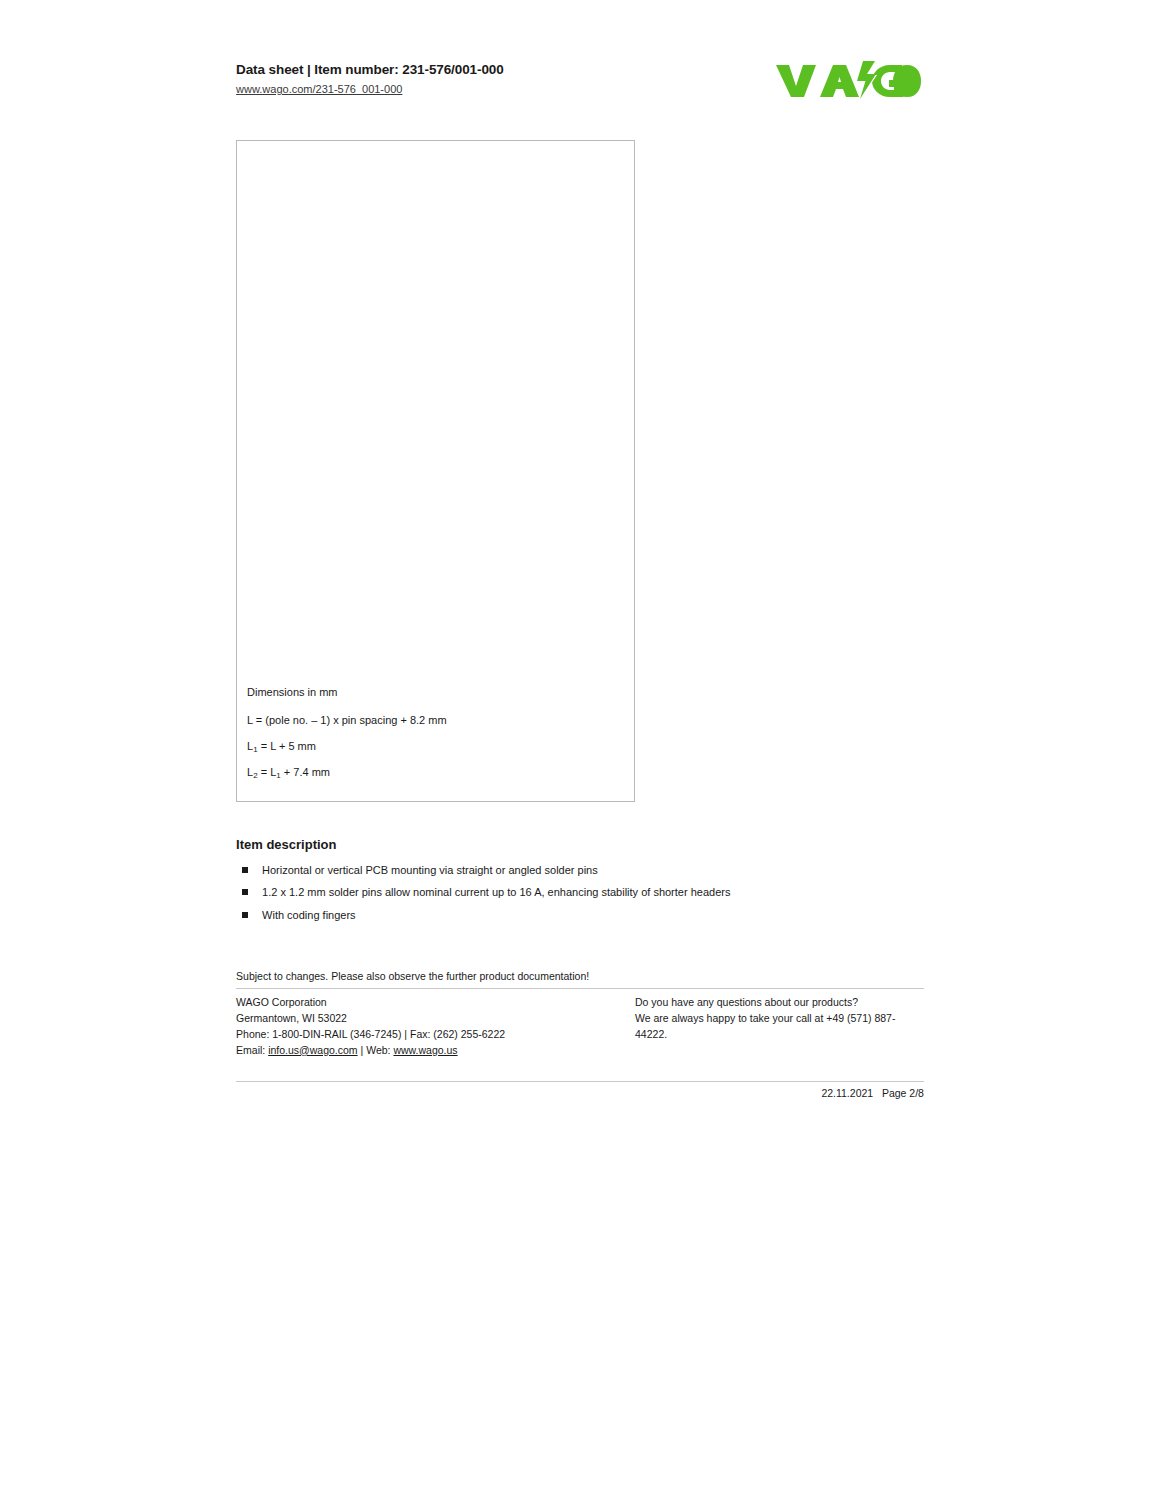Data sheet | Item number: 231-576/001-000
www.wago.com/231-576_001-000
Dimensions in mm
L = (pole no. – 1) x pin spacing + 8.2 mm
L1 = L + 5 mm
L2 = L1 + 7.4 mm
Item description
Horizontal or vertical PCB mounting via straight or angled solder pins
1.2 x 1.2 mm solder pins allow nominal current up to 16 A, enhancing stability of shorter headers
With coding fingers
Subject to changes. Please also observe the further product documentation!
WAGO Corporation
Germantown, WI 53022
Phone: 1-800-DIN-RAIL (346-7245) | Fax: (262) 255-6222
Email: info.us@wago.com | Web: www.wago.us
Do you have any questions about our products?
We are always happy to take your call at +49 (571) 887-44222.
22.11.2021 Page 2/8